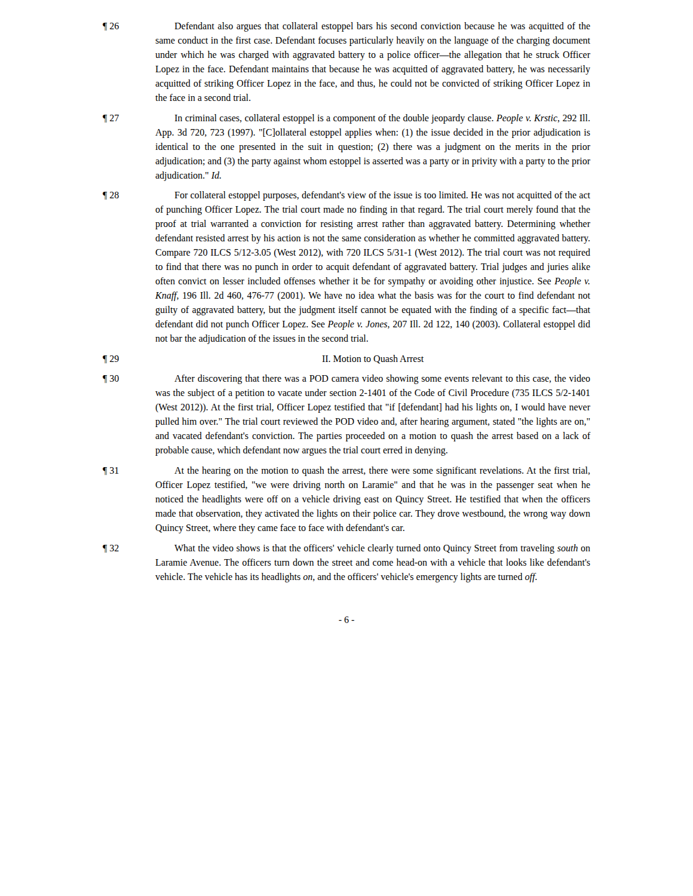¶ 26
Defendant also argues that collateral estoppel bars his second conviction because he was acquitted of the same conduct in the first case. Defendant focuses particularly heavily on the language of the charging document under which he was charged with aggravated battery to a police officer—the allegation that he struck Officer Lopez in the face. Defendant maintains that because he was acquitted of aggravated battery, he was necessarily acquitted of striking Officer Lopez in the face, and thus, he could not be convicted of striking Officer Lopez in the face in a second trial.
¶ 27
In criminal cases, collateral estoppel is a component of the double jeopardy clause. People v. Krstic, 292 Ill. App. 3d 720, 723 (1997). "[C]ollateral estoppel applies when: (1) the issue decided in the prior adjudication is identical to the one presented in the suit in question; (2) there was a judgment on the merits in the prior adjudication; and (3) the party against whom estoppel is asserted was a party or in privity with a party to the prior adjudication." Id.
¶ 28
For collateral estoppel purposes, defendant's view of the issue is too limited. He was not acquitted of the act of punching Officer Lopez. The trial court made no finding in that regard. The trial court merely found that the proof at trial warranted a conviction for resisting arrest rather than aggravated battery. Determining whether defendant resisted arrest by his action is not the same consideration as whether he committed aggravated battery. Compare 720 ILCS 5/12-3.05 (West 2012), with 720 ILCS 5/31-1 (West 2012). The trial court was not required to find that there was no punch in order to acquit defendant of aggravated battery. Trial judges and juries alike often convict on lesser included offenses whether it be for sympathy or avoiding other injustice. See People v. Knaff, 196 Ill. 2d 460, 476-77 (2001). We have no idea what the basis was for the court to find defendant not guilty of aggravated battery, but the judgment itself cannot be equated with the finding of a specific fact—that defendant did not punch Officer Lopez. See People v. Jones, 207 Ill. 2d 122, 140 (2003). Collateral estoppel did not bar the adjudication of the issues in the second trial.
¶ 29
II. Motion to Quash Arrest
¶ 30
After discovering that there was a POD camera video showing some events relevant to this case, the video was the subject of a petition to vacate under section 2-1401 of the Code of Civil Procedure (735 ILCS 5/2-1401 (West 2012)). At the first trial, Officer Lopez testified that "if [defendant] had his lights on, I would have never pulled him over." The trial court reviewed the POD video and, after hearing argument, stated "the lights are on," and vacated defendant's conviction. The parties proceeded on a motion to quash the arrest based on a lack of probable cause, which defendant now argues the trial court erred in denying.
¶ 31
At the hearing on the motion to quash the arrest, there were some significant revelations. At the first trial, Officer Lopez testified, "we were driving north on Laramie" and that he was in the passenger seat when he noticed the headlights were off on a vehicle driving east on Quincy Street. He testified that when the officers made that observation, they activated the lights on their police car. They drove westbound, the wrong way down Quincy Street, where they came face to face with defendant's car.
¶ 32
What the video shows is that the officers' vehicle clearly turned onto Quincy Street from traveling south on Laramie Avenue. The officers turn down the street and come head-on with a vehicle that looks like defendant's vehicle. The vehicle has its headlights on, and the officers' vehicle's emergency lights are turned off.
- 6 -